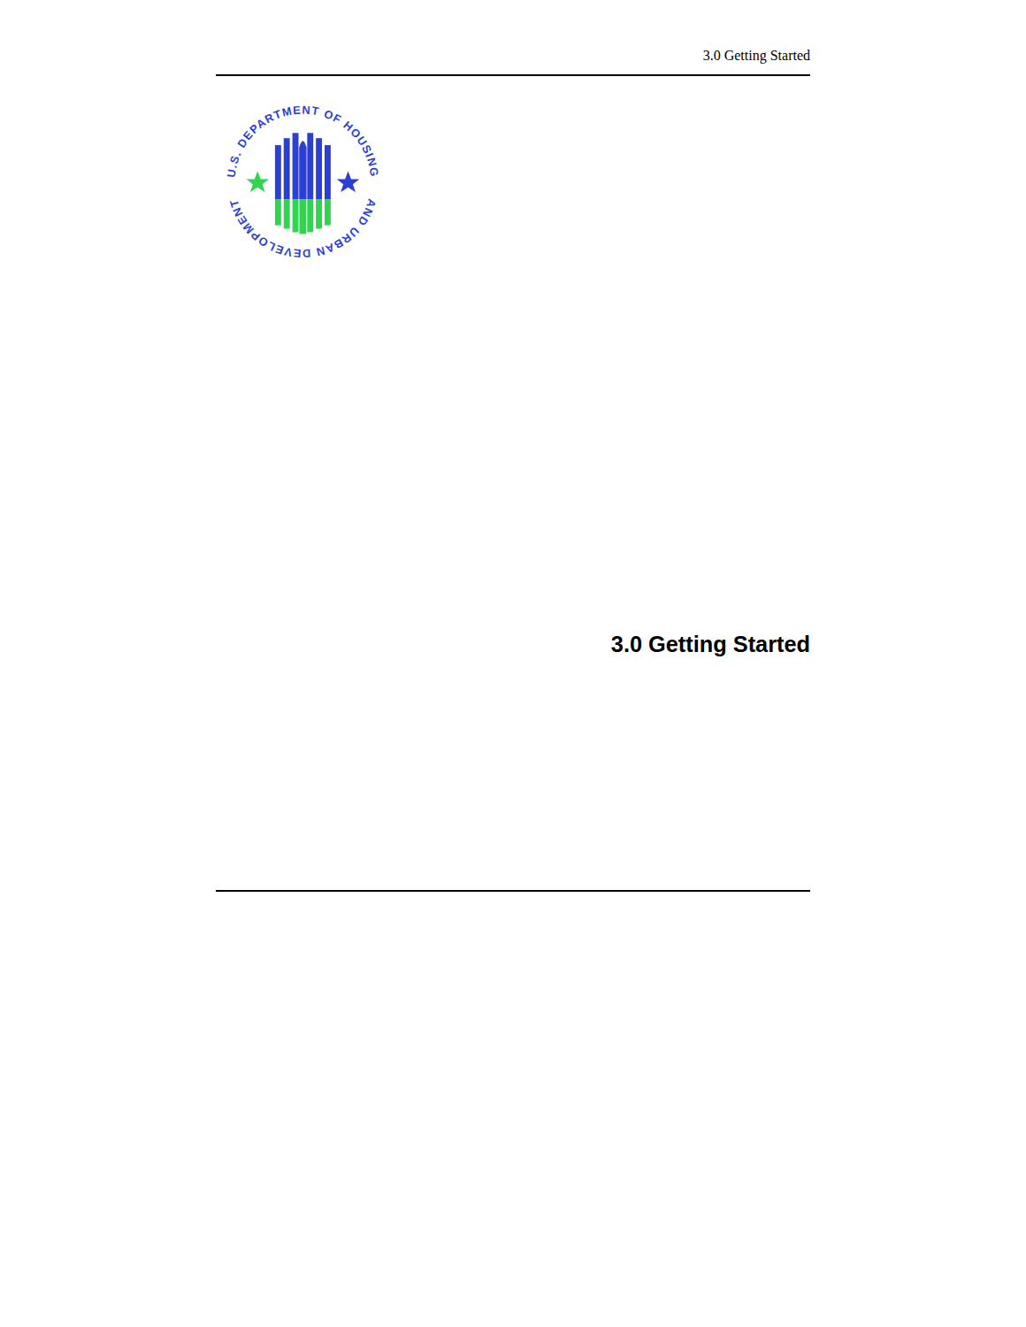3.0 Getting Started
U.S. DEPARTMENT OF HOUSING AND URBAN DEVELOPMENT
3.0 Getting Started